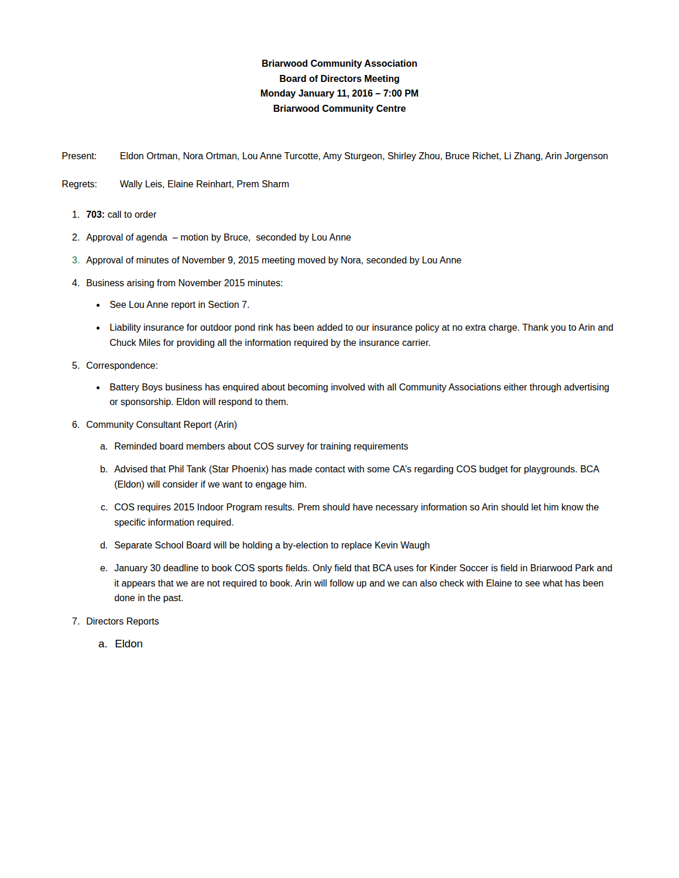Briarwood Community Association
Board of Directors Meeting
Monday January 11, 2016 – 7:00 PM
Briarwood Community Centre
Present: Eldon Ortman, Nora Ortman, Lou Anne Turcotte, Amy Sturgeon, Shirley Zhou, Bruce Richet, Li Zhang, Arin Jorgenson
Regrets: Wally Leis, Elaine Reinhart, Prem Sharm
703: call to order
Approval of agenda – motion by Bruce, seconded by Lou Anne
Approval of minutes of November 9, 2015 meeting moved by Nora, seconded by Lou Anne
Business arising from November 2015 minutes:
See Lou Anne report in Section 7.
Liability insurance for outdoor pond rink has been added to our insurance policy at no extra charge. Thank you to Arin and Chuck Miles for providing all the information required by the insurance carrier.
Correspondence:
Battery Boys business has enquired about becoming involved with all Community Associations either through advertising or sponsorship. Eldon will respond to them.
Community Consultant Report (Arin)
Reminded board members about COS survey for training requirements
Advised that Phil Tank (Star Phoenix) has made contact with some CA’s regarding COS budget for playgrounds. BCA (Eldon) will consider if we want to engage him.
COS requires 2015 Indoor Program results. Prem should have necessary information so Arin should let him know the specific information required.
Separate School Board will be holding a by-election to replace Kevin Waugh
January 30 deadline to book COS sports fields. Only field that BCA uses for Kinder Soccer is field in Briarwood Park and it appears that we are not required to book. Arin will follow up and we can also check with Elaine to see what has been done in the past.
Directors Reports
Eldon